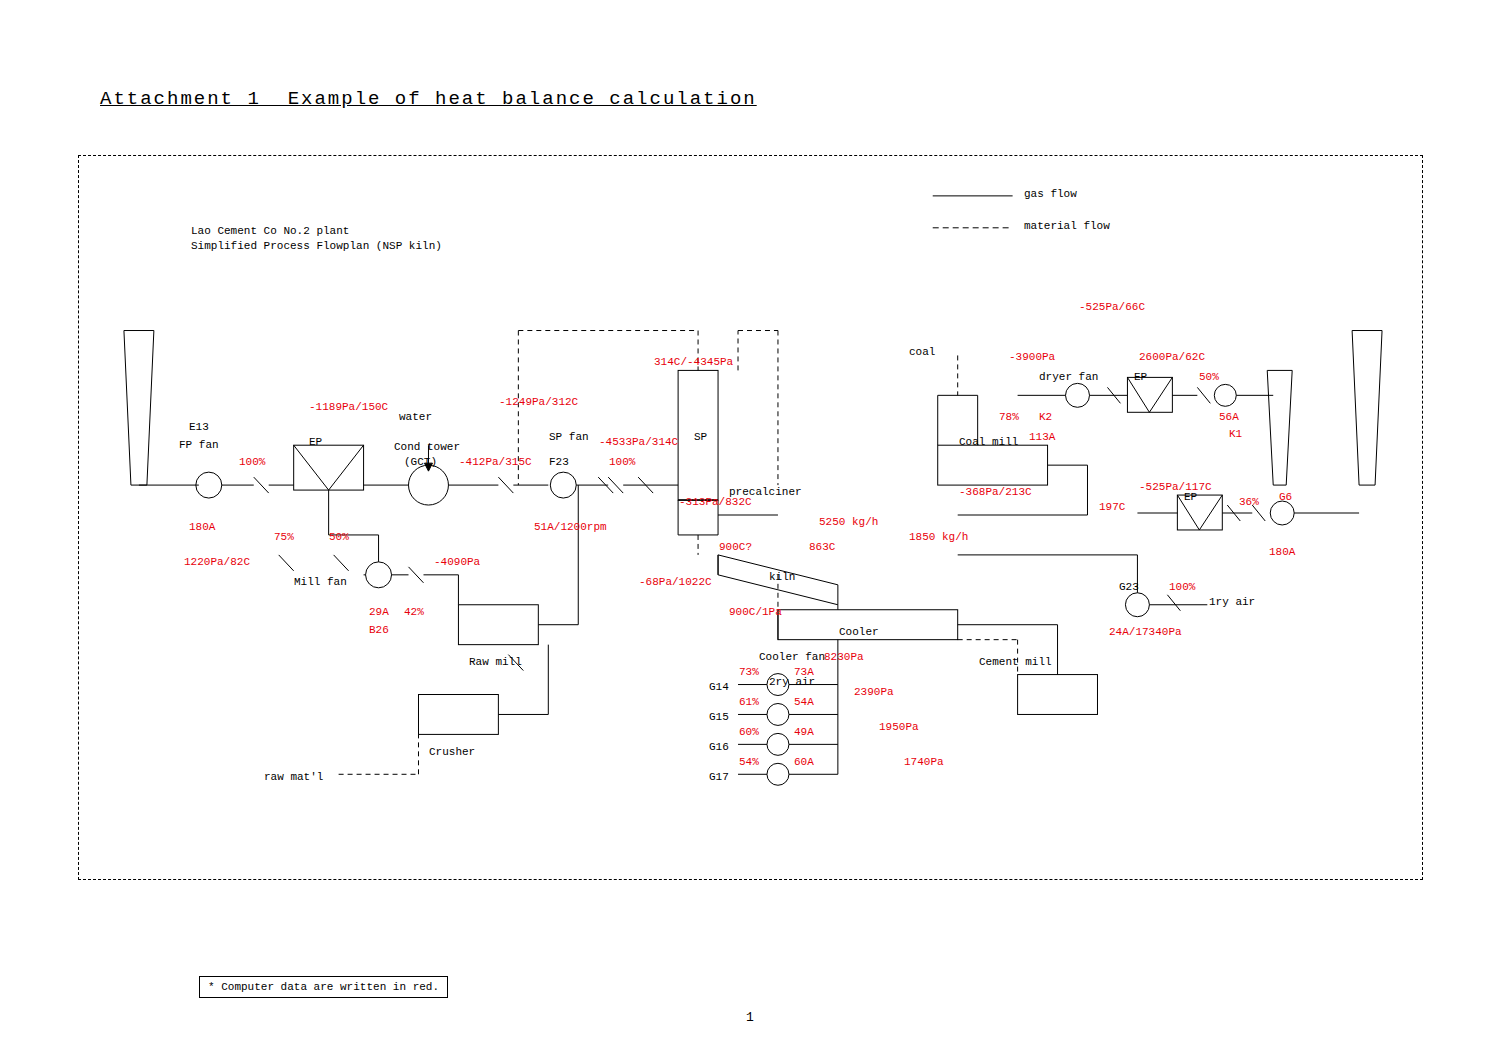Attachment 1 Example of heat balance calculation
gas flow
material flow
Lao Cement Co No.2 plant
Simplified Process Flowplan (NSP kiln)
E13
FP fan
100%
180A
1220Pa/82C
EP
-1189Pa/150C
water
Cond tower
(GCT)
-1249Pa/312C
-412Pa/315C
F23
SP fan
-4533Pa/314C
100%
51A/1200rpm
314C/-4345Pa
SP
-313Pa/832C
precalciner
-68Pa/1022C
kiln
900C?
863C
5250 kg/h
900C/1Pa
Cooler
Cooler fan
2ry air
G14
G15
G16
G17
73%
61%
60%
54%
73A
54A
49A
60A
8230Pa
2390Pa
1950Pa
1740Pa
Cement mill
coal
Coal mill
-368Pa/213C
1850 kg/h
dryer fan
-3900Pa
K2
78%
113A
-525Pa/66C
2600Pa/62C
EP
50%
56A
K1
-525Pa/117C
197C
EP
36%
G6
180A
G23
100%
1ry air
24A/17340Pa
Mill fan
75%
50%
29A
42%
B26
-4090Pa
Raw mill
Crusher
raw mat'l
* Computer data are written in red.
1